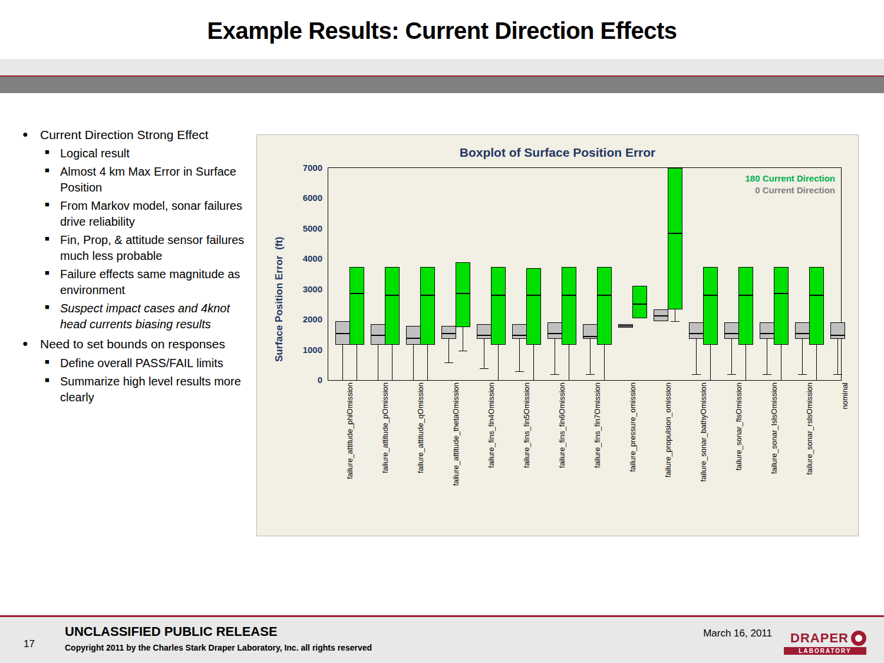Example Results: Current Direction Effects
Current Direction Strong Effect
Logical result
Almost 4 km Max Error in Surface Position
From Markov model, sonar failures drive reliability
Fin, Prop, & attitude sensor failures much less probable
Failure effects same magnitude as environment
Suspect impact cases and 4knot head currents biasing results
Need to set bounds on responses
Define overall PASS/FAIL limits
Summarize high level results more clearly
Boxplot of Surface Position Error
Surface Position Error (ft)
7000
6000
5000
4000
3000
2000
1000
0
180 Current Direction
0 Current Direction
failure_attitude_phiOmission
failure_attitude_pOmission
failure_attitude_qOmission
failure_attitude_thetaOmission
failure_fins_fin4Omission
failure_fins_fin5Omission
failure_fins_fin6Omission
failure_fins_fin7Omission
failure_pressure_omission
failure_propulsion_omission
failure_sonar_bathyOmission
failure_sonar_flsOmission
failure_sonar_lslsOmission
failure_sonar_rslsOmission
nominal
17
UNCLASSIFIED PUBLIC RELEASE
Copyright 2011 by the Charles Stark Draper Laboratory, Inc. all rights reserved
March 16, 2011
DRAPER LABORATORY